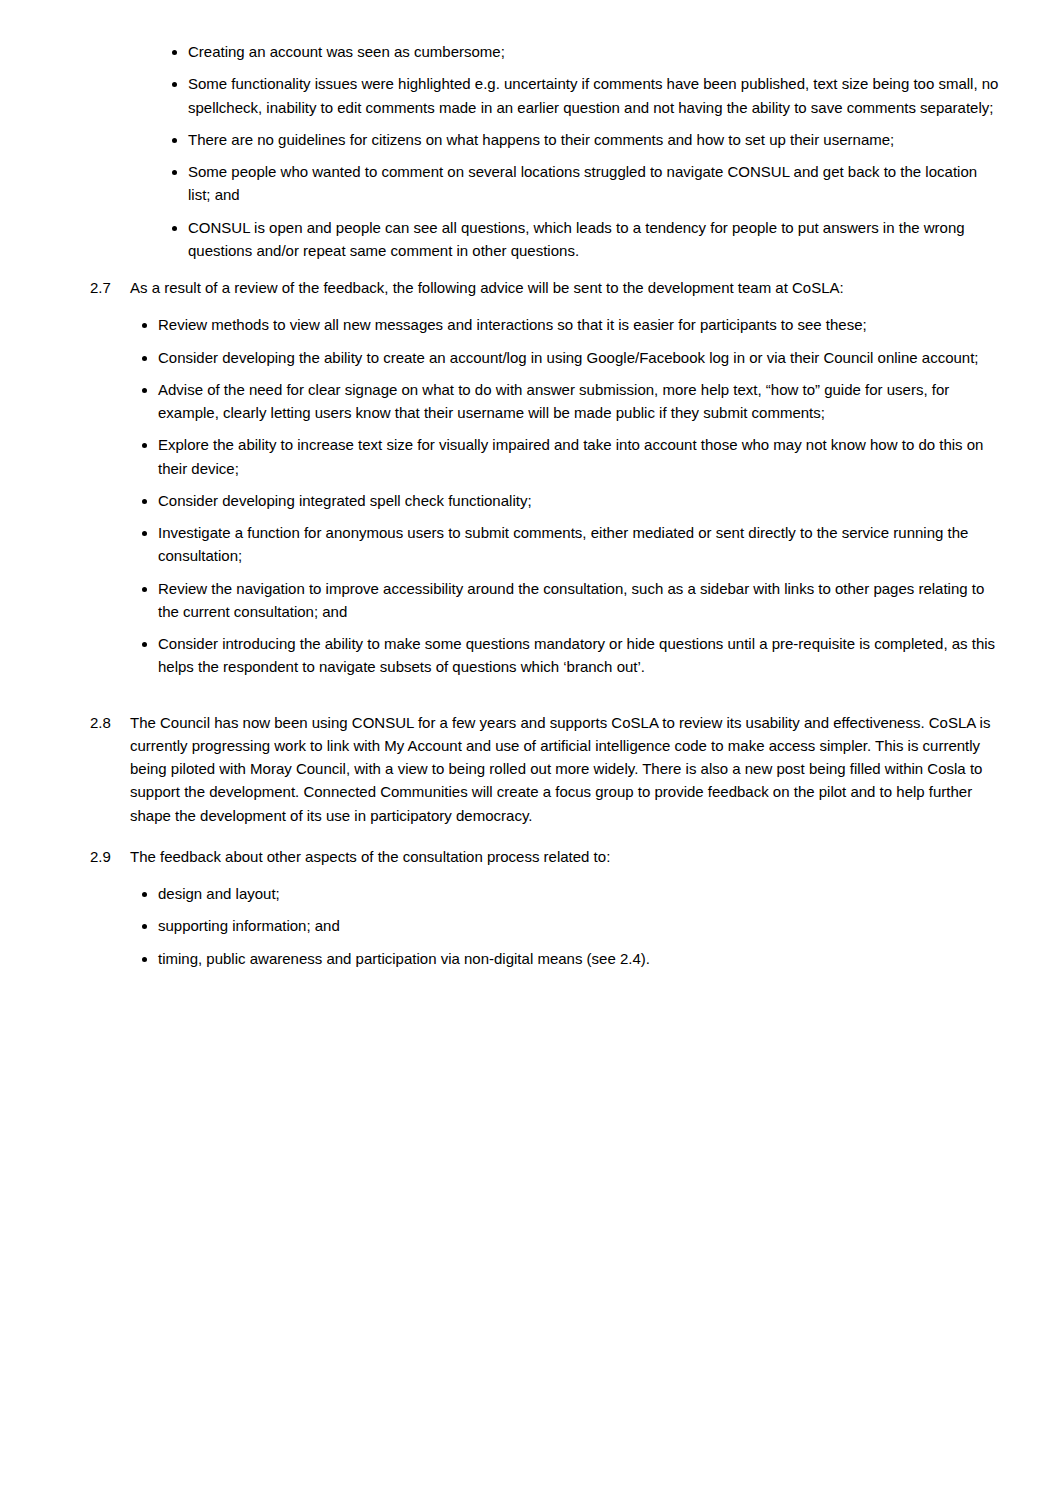Creating an account was seen as cumbersome;
Some functionality issues were highlighted e.g. uncertainty if comments have been published, text size being too small, no spellcheck, inability to edit comments made in an earlier question and not having the ability to save comments separately;
There are no guidelines for citizens on what happens to their comments and how to set up their username;
Some people who wanted to comment on several locations struggled to navigate CONSUL and get back to the location list; and
CONSUL is open and people can see all questions, which leads to a tendency for people to put answers in the wrong questions and/or repeat same comment in other questions.
2.7
As a result of a review of the feedback, the following advice will be sent to the development team at CoSLA:
Review methods to view all new messages and interactions so that it is easier for participants to see these;
Consider developing the ability to create an account/log in using Google/Facebook log in or via their Council online account;
Advise of the need for clear signage on what to do with answer submission, more help text, “how to” guide for users, for example, clearly letting users know that their username will be made public if they submit comments;
Explore the ability to increase text size for visually impaired and take into account those who may not know how to do this on their device;
Consider developing integrated spell check functionality;
Investigate a function for anonymous users to submit comments, either mediated or sent directly to the service running the consultation;
Review the navigation to improve accessibility around the consultation, such as a sidebar with links to other pages relating to the current consultation; and
Consider introducing the ability to make some questions mandatory or hide questions until a pre-requisite is completed, as this helps the respondent to navigate subsets of questions which ‘branch out’.
2.8
The Council has now been using CONSUL for a few years and supports CoSLA to review its usability and effectiveness. CoSLA is currently progressing work to link with My Account and use of artificial intelligence code to make access simpler. This is currently being piloted with Moray Council, with a view to being rolled out more widely. There is also a new post being filled within Cosla to support the development. Connected Communities will create a focus group to provide feedback on the pilot and to help further shape the development of its use in participatory democracy.
2.9
The feedback about other aspects of the consultation process related to:
design and layout;
supporting information; and
timing, public awareness and participation via non-digital means (see 2.4).